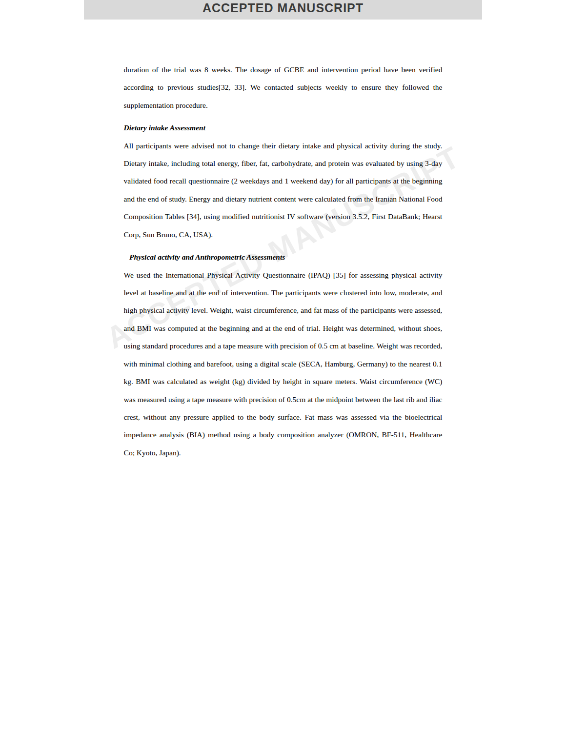ACCEPTED MANUSCRIPT
ACCEPTED MANUSCRIPT
duration of the trial was 8 weeks. The dosage of GCBE and intervention period have been verified according to previous studies[32, 33]. We contacted subjects weekly to ensure they followed the supplementation procedure.
Dietary intake Assessment
All participants were advised not to change their dietary intake and physical activity during the study. Dietary intake, including total energy, fiber, fat, carbohydrate, and protein was evaluated by using 3-day validated food recall questionnaire (2 weekdays and 1 weekend day) for all participants at the beginning and the end of study. Energy and dietary nutrient content were calculated from the Iranian National Food Composition Tables [34], using modified nutritionist IV software (version 3.5.2, First DataBank; Hearst Corp, Sun Bruno, CA, USA).
Physical activity and Anthropometric Assessments
We used the International Physical Activity Questionnaire (IPAQ) [35] for assessing physical activity level at baseline and at the end of intervention. The participants were clustered into low, moderate, and high physical activity level. Weight, waist circumference, and fat mass of the participants were assessed, and BMI was computed at the beginning and at the end of trial. Height was determined, without shoes, using standard procedures and a tape measure with precision of 0.5 cm at baseline. Weight was recorded, with minimal clothing and barefoot, using a digital scale (SECA, Hamburg, Germany) to the nearest 0.1 kg. BMI was calculated as weight (kg) divided by height in square meters. Waist circumference (WC) was measured using a tape measure with precision of 0.5cm at the midpoint between the last rib and iliac crest, without any pressure applied to the body surface. Fat mass was assessed via the bioelectrical impedance analysis (BIA) method using a body composition analyzer (OMRON, BF-511, Healthcare Co; Kyoto, Japan).